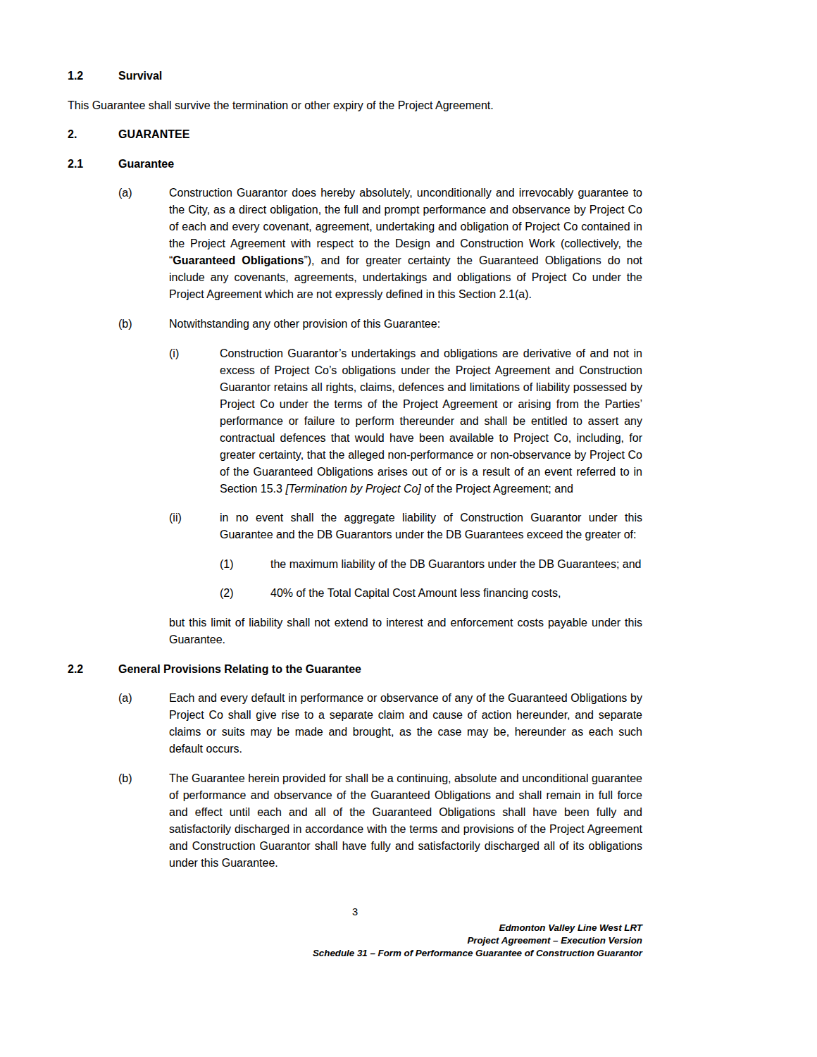1.2
Survival
This Guarantee shall survive the termination or other expiry of the Project Agreement.
2.
GUARANTEE
2.1
Guarantee
(a)
Construction Guarantor does hereby absolutely, unconditionally and irrevocably guarantee to the City, as a direct obligation, the full and prompt performance and observance by Project Co of each and every covenant, agreement, undertaking and obligation of Project Co contained in the Project Agreement with respect to the Design and Construction Work (collectively, the “Guaranteed Obligations”), and for greater certainty the Guaranteed Obligations do not include any covenants, agreements, undertakings and obligations of Project Co under the Project Agreement which are not expressly defined in this Section 2.1(a).
(b)
Notwithstanding any other provision of this Guarantee:
(i)
Construction Guarantor’s undertakings and obligations are derivative of and not in excess of Project Co’s obligations under the Project Agreement and Construction Guarantor retains all rights, claims, defences and limitations of liability possessed by Project Co under the terms of the Project Agreement or arising from the Parties’ performance or failure to perform thereunder and shall be entitled to assert any contractual defences that would have been available to Project Co, including, for greater certainty, that the alleged non-performance or non-observance by Project Co of the Guaranteed Obligations arises out of or is a result of an event referred to in Section 15.3 [Termination by Project Co] of the Project Agreement; and
(ii)
in no event shall the aggregate liability of Construction Guarantor under this Guarantee and the DB Guarantors under the DB Guarantees exceed the greater of:
(1)
the maximum liability of the DB Guarantors under the DB Guarantees; and
(2)
40% of the Total Capital Cost Amount less financing costs,
but this limit of liability shall not extend to interest and enforcement costs payable under this Guarantee.
2.2
General Provisions Relating to the Guarantee
(a)
Each and every default in performance or observance of any of the Guaranteed Obligations by Project Co shall give rise to a separate claim and cause of action hereunder, and separate claims or suits may be made and brought, as the case may be, hereunder as each such default occurs.
(b)
The Guarantee herein provided for shall be a continuing, absolute and unconditional guarantee of performance and observance of the Guaranteed Obligations and shall remain in full force and effect until each and all of the Guaranteed Obligations shall have been fully and satisfactorily discharged in accordance with the terms and provisions of the Project Agreement and Construction Guarantor shall have fully and satisfactorily discharged all of its obligations under this Guarantee.
3
Edmonton Valley Line West LRT
Project Agreement – Execution Version
Schedule 31 – Form of Performance Guarantee of Construction Guarantor